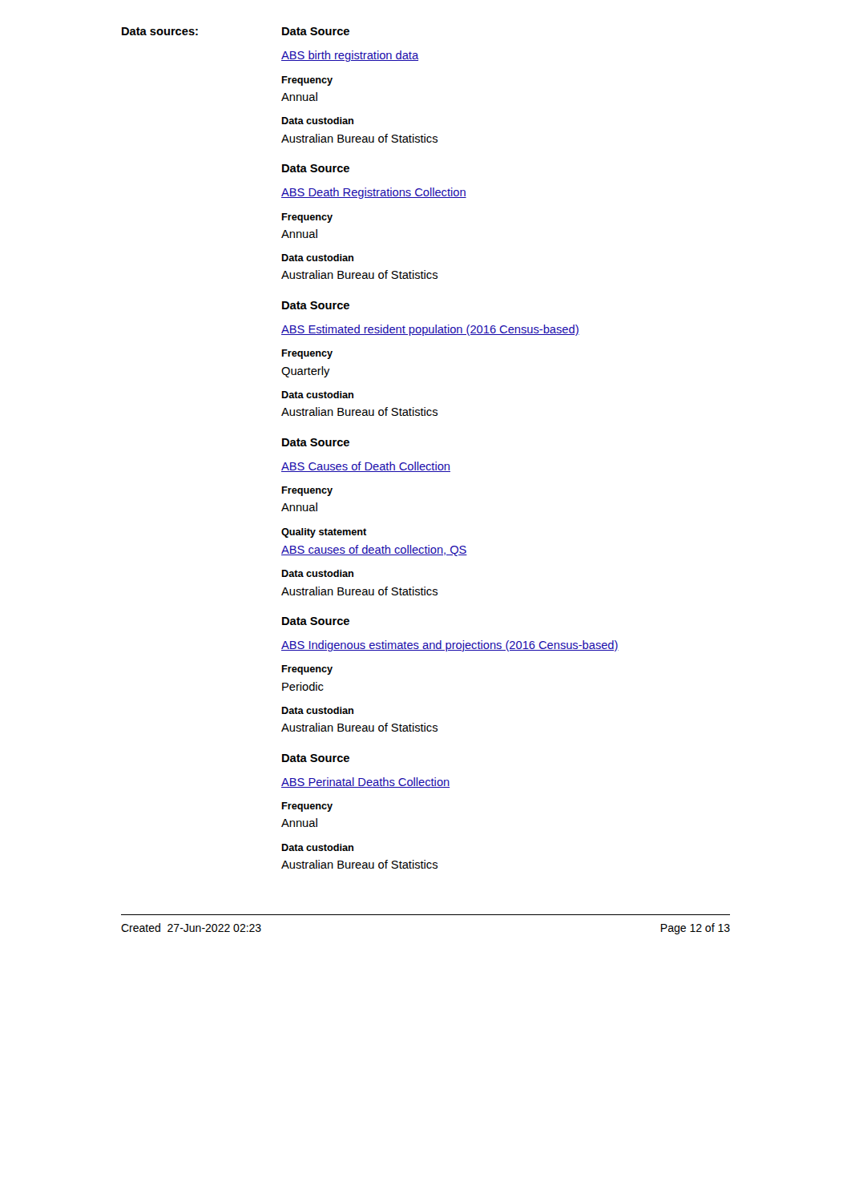Data sources:
Data Source
ABS birth registration data
Frequency
Annual
Data custodian
Australian Bureau of Statistics
Data Source
ABS Death Registrations Collection
Frequency
Annual
Data custodian
Australian Bureau of Statistics
Data Source
ABS Estimated resident population (2016 Census-based)
Frequency
Quarterly
Data custodian
Australian Bureau of Statistics
Data Source
ABS Causes of Death Collection
Frequency
Annual
Quality statement
ABS causes of death collection, QS
Data custodian
Australian Bureau of Statistics
Data Source
ABS Indigenous estimates and projections (2016 Census-based)
Frequency
Periodic
Data custodian
Australian Bureau of Statistics
Data Source
ABS Perinatal Deaths Collection
Frequency
Annual
Data custodian
Australian Bureau of Statistics
Created 27-Jun-2022 02:23 Page 12 of 13